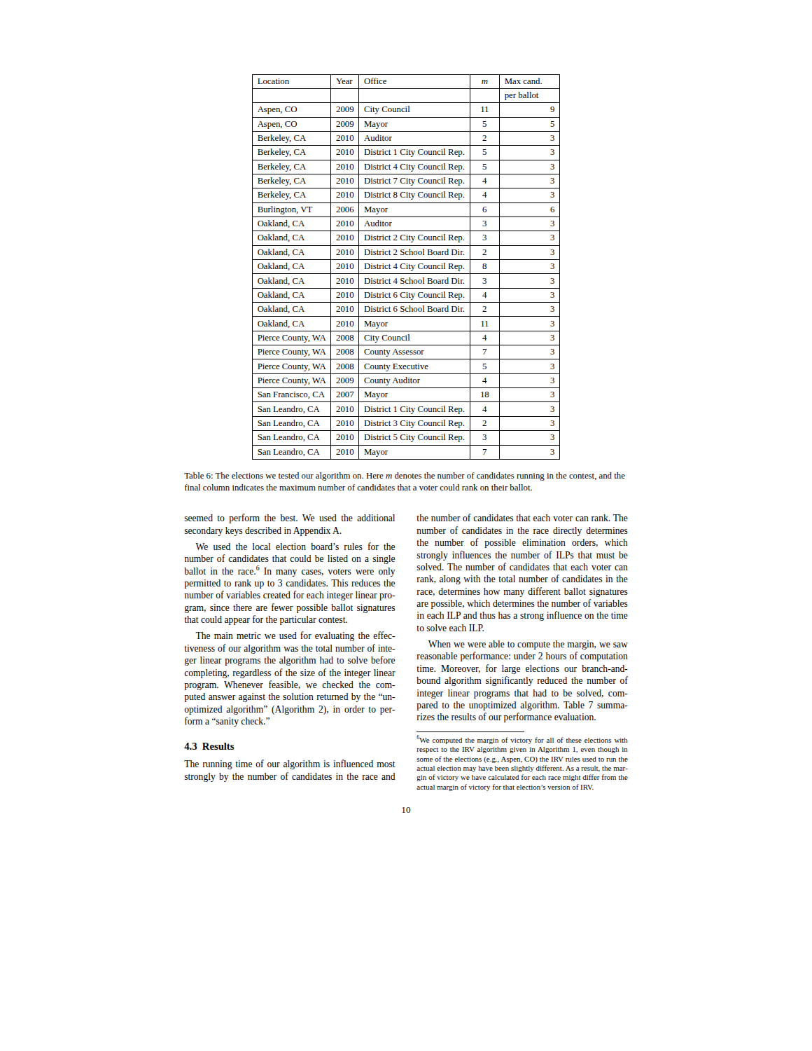| Location | Year | Office | m | Max cand. |
| --- | --- | --- | --- | --- |
| | | | | per ballot |
| Aspen, CO | 2009 | City Council | 11 | 9 |
| Aspen, CO | 2009 | Mayor | 5 | 5 |
| Berkeley, CA | 2010 | Auditor | 2 | 3 |
| Berkeley, CA | 2010 | District 1 City Council Rep. | 5 | 3 |
| Berkeley, CA | 2010 | District 4 City Council Rep. | 5 | 3 |
| Berkeley, CA | 2010 | District 7 City Council Rep. | 4 | 3 |
| Berkeley, CA | 2010 | District 8 City Council Rep. | 4 | 3 |
| Burlington, VT | 2006 | Mayor | 6 | 6 |
| Oakland, CA | 2010 | Auditor | 3 | 3 |
| Oakland, CA | 2010 | District 2 City Council Rep. | 3 | 3 |
| Oakland, CA | 2010 | District 2 School Board Dir. | 2 | 3 |
| Oakland, CA | 2010 | District 4 City Council Rep. | 8 | 3 |
| Oakland, CA | 2010 | District 4 School Board Dir. | 3 | 3 |
| Oakland, CA | 2010 | District 6 City Council Rep. | 4 | 3 |
| Oakland, CA | 2010 | District 6 School Board Dir. | 2 | 3 |
| Oakland, CA | 2010 | Mayor | 11 | 3 |
| Pierce County, WA | 2008 | City Council | 4 | 3 |
| Pierce County, WA | 2008 | County Assessor | 7 | 3 |
| Pierce County, WA | 2008 | County Executive | 5 | 3 |
| Pierce County, WA | 2009 | County Auditor | 4 | 3 |
| San Francisco, CA | 2007 | Mayor | 18 | 3 |
| San Leandro, CA | 2010 | District 1 City Council Rep. | 4 | 3 |
| San Leandro, CA | 2010 | District 3 City Council Rep. | 2 | 3 |
| San Leandro, CA | 2010 | District 5 City Council Rep. | 3 | 3 |
| San Leandro, CA | 2010 | Mayor | 7 | 3 |
Table 6: The elections we tested our algorithm on. Here m denotes the number of candidates running in the contest, and the final column indicates the maximum number of candidates that a voter could rank on their ballot.
seemed to perform the best. We used the additional secondary keys described in Appendix A.
We used the local election board’s rules for the number of candidates that could be listed on a single ballot in the race.6 In many cases, voters were only permitted to rank up to 3 candidates. This reduces the number of variables created for each integer linear program, since there are fewer possible ballot signatures that could appear for the particular contest.
The main metric we used for evaluating the effectiveness of our algorithm was the total number of integer linear programs the algorithm had to solve before completing, regardless of the size of the integer linear program. Whenever feasible, we checked the computed answer against the solution returned by the “unoptimized algorithm” (Algorithm 2), in order to perform a “sanity check.”
4.3 Results
The running time of our algorithm is influenced most strongly by the number of candidates in the race and the number of candidates that each voter can rank. The number of candidates in the race directly determines the number of possible elimination orders, which strongly influences the number of ILPs that must be solved. The number of candidates that each voter can rank, along with the total number of candidates in the race, determines how many different ballot signatures are possible, which determines the number of variables in each ILP and thus has a strong influence on the time to solve each ILP.
When we were able to compute the margin, we saw reasonable performance: under 2 hours of computation time. Moreover, for large elections our branch-and-bound algorithm significantly reduced the number of integer linear programs that had to be solved, compared to the unoptimized algorithm. Table 7 summarizes the results of our performance evaluation.
6We computed the margin of victory for all of these elections with respect to the IRV algorithm given in Algorithm 1, even though in some of the elections (e.g., Aspen, CO) the IRV rules used to run the actual election may have been slightly different. As a result, the margin of victory we have calculated for each race might differ from the actual margin of victory for that election’s version of IRV.
10